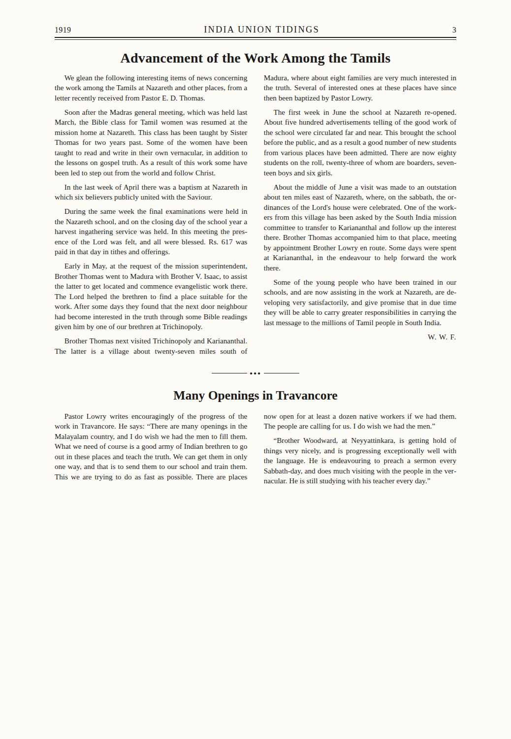1919 India Union Tidings 3
Advancement of the Work Among the Tamils
We glean the following interesting items of news concerning the work among the Tamils at Nazareth and other places, from a letter recently received from Pastor E. D. Thomas.
Soon after the Madras general meeting, which was held last March, the Bible class for Tamil women was resumed at the mission home at Nazareth. This class has been taught by Sister Thomas for two years past. Some of the women have been taught to read and write in their own vernacular, in addition to the lessons on gospel truth. As a result of this work some have been led to step out from the world and follow Christ.
In the last week of April there was a baptism at Nazareth in which six believers publicly united with the Saviour.
During the same week the final examinations were held in the Nazareth school, and on the closing day of the school year a harvest ingathering service was held. In this meeting the presence of the Lord was felt, and all were blessed. Rs. 617 was paid in that day in tithes and offerings.
Early in May, at the request of the mission superintendent, Brother Thomas went to Madura with Brother V. Isaac, to assist the latter to get located and commence evangelistic work there. The Lord helped the brethren to find a place suitable for the work. After some days they found that the next door neighbour had become interested in the truth through some Bible readings given him by one of our brethren at Trichinopoly.
Brother Thomas next visited Trichinopoly and Kariananthal. The latter is a village about twenty-seven miles south of Madura, where about eight families are very much interested in the truth. Several of interested ones at these places have since then been baptized by Pastor Lowry.
The first week in June the school at Nazareth re-opened. About five hundred advertisements telling of the good work of the school were circulated far and near. This brought the school before the public, and as a result a good number of new students from various places have been admitted. There are now eighty students on the roll, twenty-three of whom are boarders, seventeen boys and six girls.
About the middle of June a visit was made to an outstation about ten miles east of Nazareth, where, on the sabbath, the ordinances of the Lord's house were celebrated. One of the workers from this village has been asked by the South India mission committee to transfer to Kariananthal and follow up the interest there. Brother Thomas accompanied him to that place, meeting by appointment Brother Lowry en route. Some days were spent at Kariananthal, in the endeavour to help forward the work there.
Some of the young people who have been trained in our schools, and are now assisting in the work at Nazareth, are developing very satisfactorily, and give promise that in due time they will be able to carry greater responsibilities in carrying the last message to the millions of Tamil people in South India.
W. W. F.
•••
Many Openings in Travancore
Pastor Lowry writes encouragingly of the progress of the work in Travancore. He says: “There are many openings in the Malayalam country, and I do wish we had the men to fill them. What we need of course is a good army of Indian brethren to go out in these places and teach the truth. We can get them in only one way, and that is to send them to our school and train them. This we are trying to do as fast as possible. There are places now open for at least a dozen native workers if we had them. The people are calling for us. I do wish we had the men.”
“Brother Woodward, at Neyyattinkara, is getting hold of things very nicely, and is progressing exceptionally well with the language. He is endeavouring to preach a sermon every Sabbath-day, and does much visiting with the people in the vernacular. He is still studying with his teacher every day.”